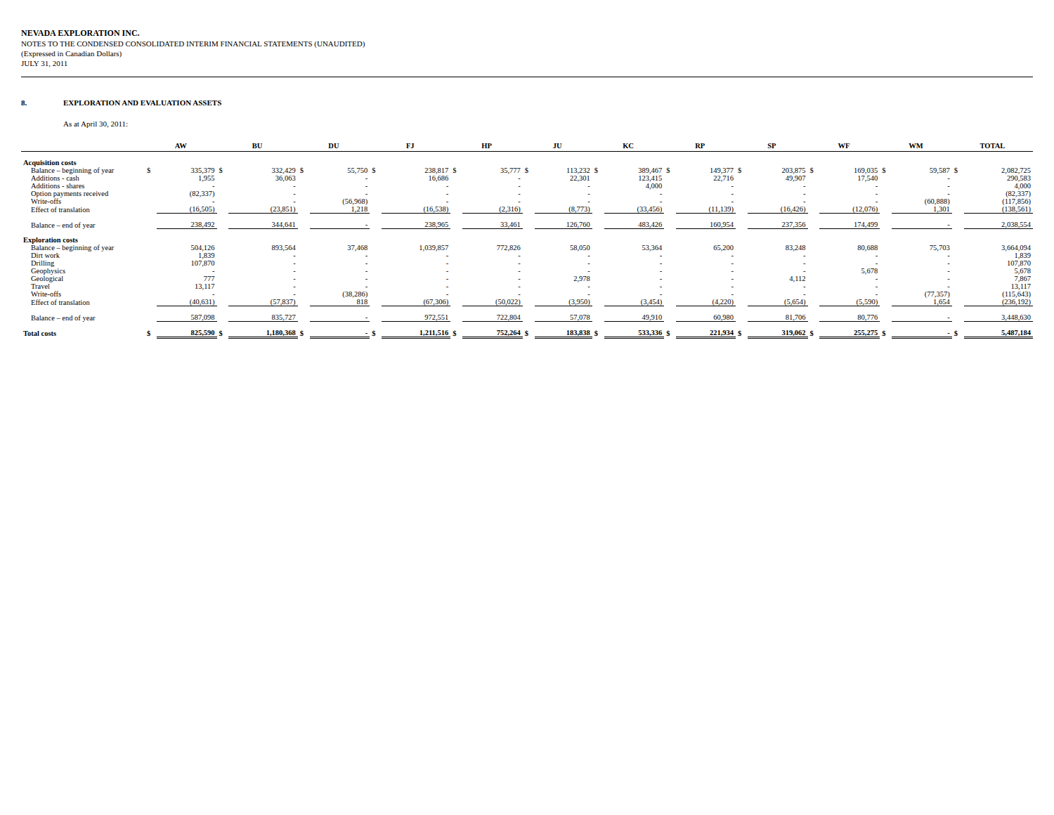NEVADA EXPLORATION INC.
NOTES TO THE CONDENSED CONSOLIDATED INTERIM FINANCIAL STATEMENTS (UNAUDITED)
(Expressed in Canadian Dollars)
JULY 31, 2011
8. EXPLORATION AND EVALUATION ASSETS
As at April 30, 2011:
| | AW | BU | DU | FJ | HP | JU | KC | RP | SP | WF | WM | TOTAL |
| --- | --- | --- | --- | --- | --- | --- | --- | --- | --- | --- | --- | --- |
| Acquisition costs | |
| Balance – beginning of year | $ | 335,379 | $ | 332,429 | $ | 55,750 | $ | 238,817 | $ | 35,777 | $ | 113,232 | $ | 389,467 | $ | 149,377 | $ | 203,875 | $ | 169,035 | $ | 59,587 | $ | 2,082,725 |
| Additions - cash | | 1,955 | | 36,063 | | - | | 16,686 | | - | | 22,301 | | 123,415 | | 22,716 | | 49,907 | | 17,540 | | - | | 290,583 |
| Additions - shares | | - | | - | | - | | - | | - | | - | | 4,000 | | - | | - | | - | | - | | 4,000 |
| Option payments received | | (82,337) | | - | | - | | - | | - | | - | | - | | - | | - | | - | | - | | (82,337) |
| Write-offs | | - | | - | | (56,968) | | - | | - | | - | | - | | - | | - | | - | | (60,888) | | (117,856) |
| Effect of translation | | (16,505) | | (23,851) | | 1,218 | | (16,538) | | (2,316) | | (8,773) | | (33,456) | | (11,139) | | (16,426) | | (12,076) | | 1,301 | | (138,561) |
| Balance – end of year | | 238,492 | | 344,641 | | - | | 238,965 | | 33,461 | | 126,760 | | 483,426 | | 160,954 | | 237,356 | | 174,499 | | - | | 2,038,554 |
| Exploration costs | |
| Balance – beginning of year | | 504,126 | | 893,564 | | 37,468 | | 1,039,857 | | 772,826 | | 58,050 | | 53,364 | | 65,200 | | 83,248 | | 80,688 | | 75,703 | | 3,664,094 |
| Dirt work | | 1,839 | | - | | - | | - | | - | | - | | - | | - | | - | | - | | - | | 1,839 |
| Drilling | | 107,870 | | - | | - | | - | | - | | - | | - | | - | | - | | - | | - | | 107,870 |
| Geophysics | | - | | - | | - | | - | | - | | - | | - | | - | | - | | 5,678 | | - | | 5,678 |
| Geological | | 777 | | - | | - | | - | | - | | 2,978 | | - | | - | | 4,112 | | - | | - | | 7,867 |
| Travel | | 13,117 | | - | | - | | - | | - | | - | | - | | - | | - | | - | | - | | 13,117 |
| Write-offs | | - | | - | | (38,286) | | - | | - | | - | | - | | - | | - | | - | | (77,357) | | (115,643) |
| Effect of translation | | (40,631) | | (57,837) | | 818 | | (67,306) | | (50,022) | | (3,950) | | (3,454) | | (4,220) | | (5,654) | | (5,590) | | 1,654 | | (236,192) |
| Balance – end of year | | 587,098 | | 835,727 | | - | | 972,551 | | 722,804 | | 57,078 | | 49,910 | | 60,980 | | 81,706 | | 80,776 | | - | | 3,448,630 |
| Total costs | $ | 825,590 | $ | 1,180,368 | $ | - | $ | 1,211,516 | $ | 752,264 | $ | 183,838 | $ | 533,336 | $ | 221,934 | $ | 319,062 | $ | 255,275 | $ | - | $ | 5,487,184 |